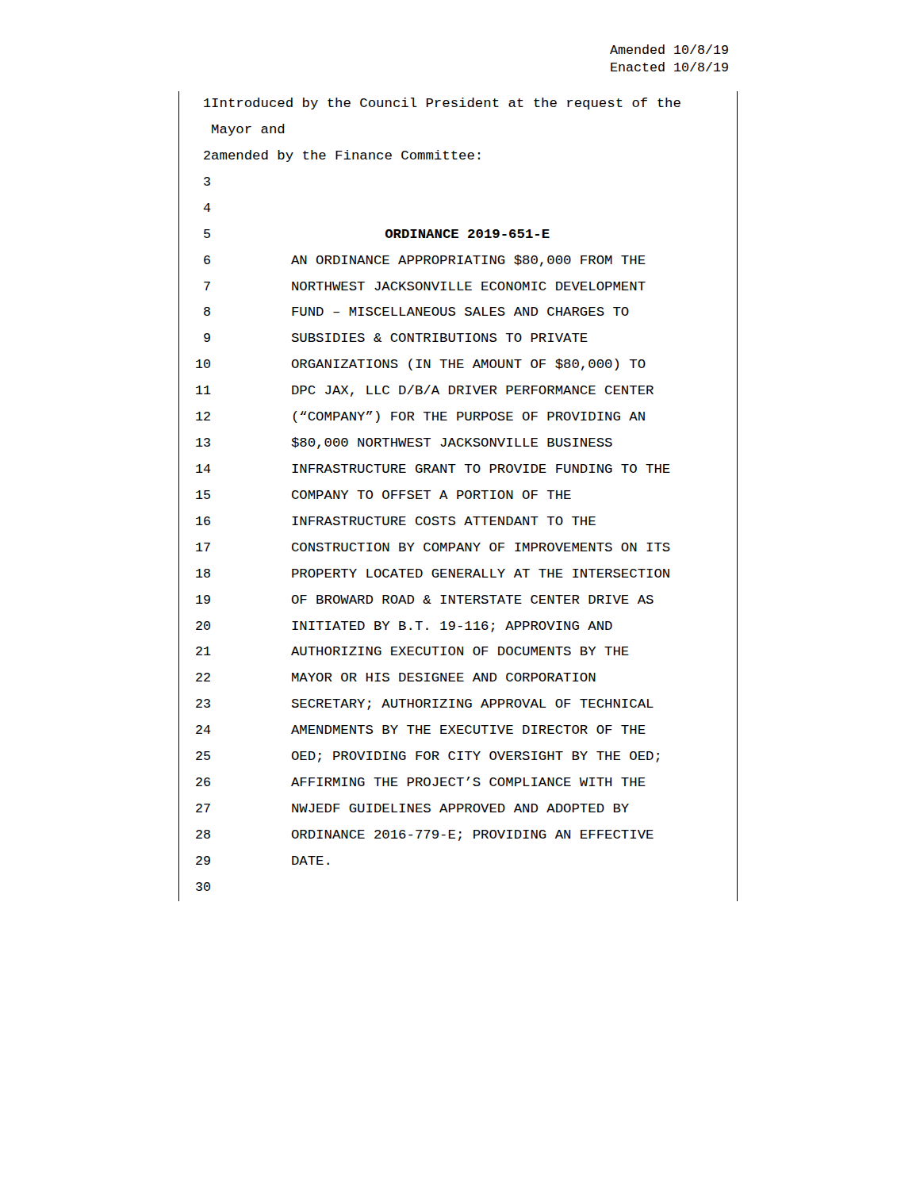Amended 10/8/19
Enacted 10/8/19
| 1 | Introduced by the Council President at the request of the Mayor and |
| 2 | amended by the Finance Committee: |
| 3 | |
| 4 | |
| 5 | ORDINANCE 2019-651-E |
| 6 | AN ORDINANCE APPROPRIATING $80,000 FROM THE |
| 7 | NORTHWEST JACKSONVILLE ECONOMIC DEVELOPMENT |
| 8 | FUND – MISCELLANEOUS SALES AND CHARGES TO |
| 9 | SUBSIDIES & CONTRIBUTIONS TO PRIVATE |
| 10 | ORGANIZATIONS (IN THE AMOUNT OF $80,000) TO |
| 11 | DPC JAX, LLC D/B/A DRIVER PERFORMANCE CENTER |
| 12 | (“COMPANY”) FOR THE PURPOSE OF PROVIDING AN |
| 13 | $80,000 NORTHWEST JACKSONVILLE BUSINESS |
| 14 | INFRASTRUCTURE GRANT TO PROVIDE FUNDING TO THE |
| 15 | COMPANY TO OFFSET A PORTION OF THE |
| 16 | INFRASTRUCTURE COSTS ATTENDANT TO THE |
| 17 | CONSTRUCTION BY COMPANY OF IMPROVEMENTS ON ITS |
| 18 | PROPERTY LOCATED GENERALLY AT THE INTERSECTION |
| 19 | OF BROWARD ROAD & INTERSTATE CENTER DRIVE AS |
| 20 | INITIATED BY B.T. 19-116; APPROVING AND |
| 21 | AUTHORIZING EXECUTION OF DOCUMENTS BY THE |
| 22 | MAYOR OR HIS DESIGNEE AND CORPORATION |
| 23 | SECRETARY; AUTHORIZING APPROVAL OF TECHNICAL |
| 24 | AMENDMENTS BY THE EXECUTIVE DIRECTOR OF THE |
| 25 | OED; PROVIDING FOR CITY OVERSIGHT BY THE OED; |
| 26 | AFFIRMING THE PROJECT’S COMPLIANCE WITH THE |
| 27 | NWJEDF GUIDELINES APPROVED AND ADOPTED BY |
| 28 | ORDINANCE 2016-779-E; PROVIDING AN EFFECTIVE |
| 29 | DATE. |
| 30 | |